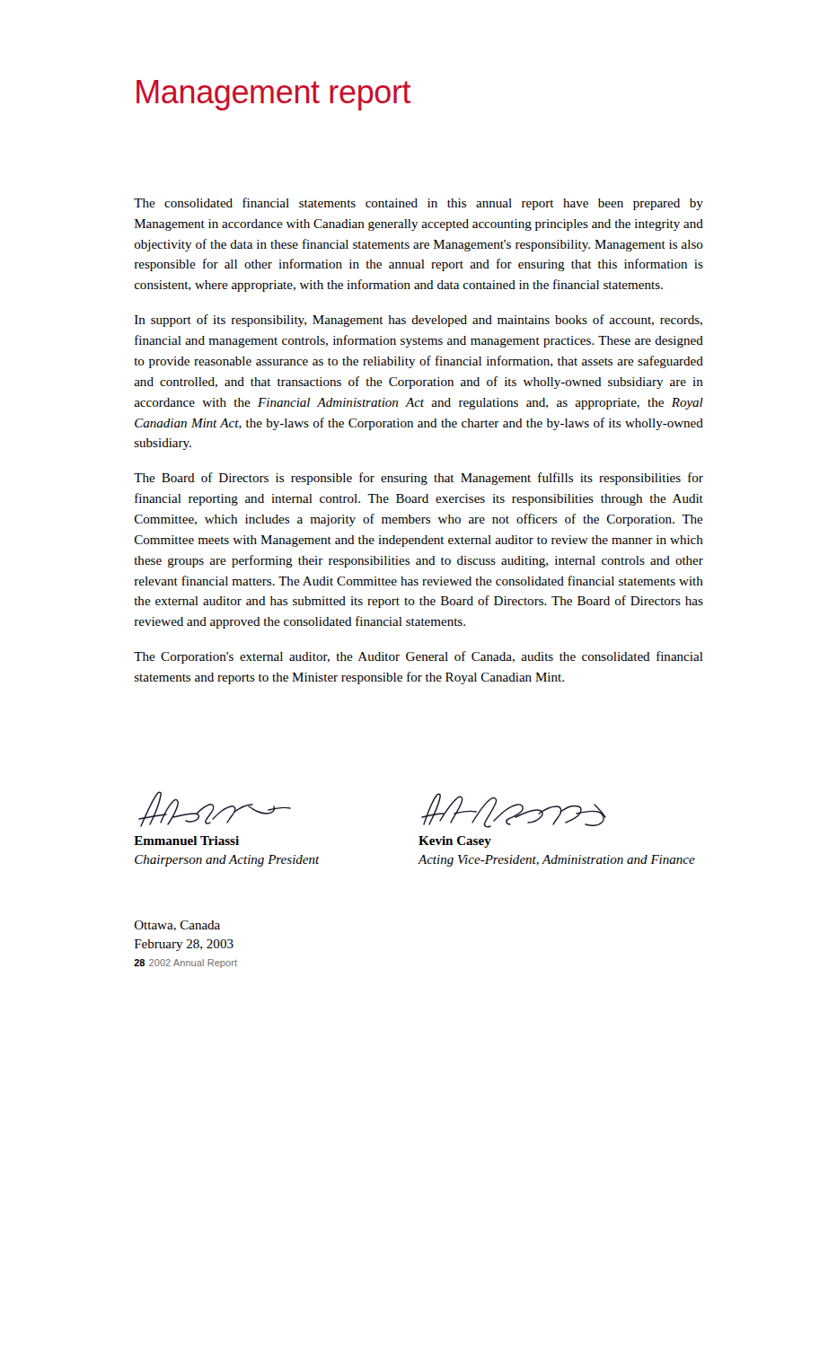Management report
The consolidated financial statements contained in this annual report have been prepared by Management in accordance with Canadian generally accepted accounting principles and the integrity and objectivity of the data in these financial statements are Management's responsibility. Management is also responsible for all other information in the annual report and for ensuring that this information is consistent, where appropriate, with the information and data contained in the financial statements.
In support of its responsibility, Management has developed and maintains books of account, records, financial and management controls, information systems and management practices. These are designed to provide reasonable assurance as to the reliability of financial information, that assets are safeguarded and controlled, and that transactions of the Corporation and of its wholly-owned subsidiary are in accordance with the Financial Administration Act and regulations and, as appropriate, the Royal Canadian Mint Act, the by-laws of the Corporation and the charter and the by-laws of its wholly-owned subsidiary.
The Board of Directors is responsible for ensuring that Management fulfills its responsibilities for financial reporting and internal control. The Board exercises its responsibilities through the Audit Committee, which includes a majority of members who are not officers of the Corporation. The Committee meets with Management and the independent external auditor to review the manner in which these groups are performing their responsibilities and to discuss auditing, internal controls and other relevant financial matters. The Audit Committee has reviewed the consolidated financial statements with the external auditor and has submitted its report to the Board of Directors. The Board of Directors has reviewed and approved the consolidated financial statements.
The Corporation's external auditor, the Auditor General of Canada, audits the consolidated financial statements and reports to the Minister responsible for the Royal Canadian Mint.
| Emmanuel Triassi Chairperson and Acting President | Kevin Casey Acting Vice-President, Administration and Finance |
Ottawa, Canada
February 28, 2003
282002 Annual Report